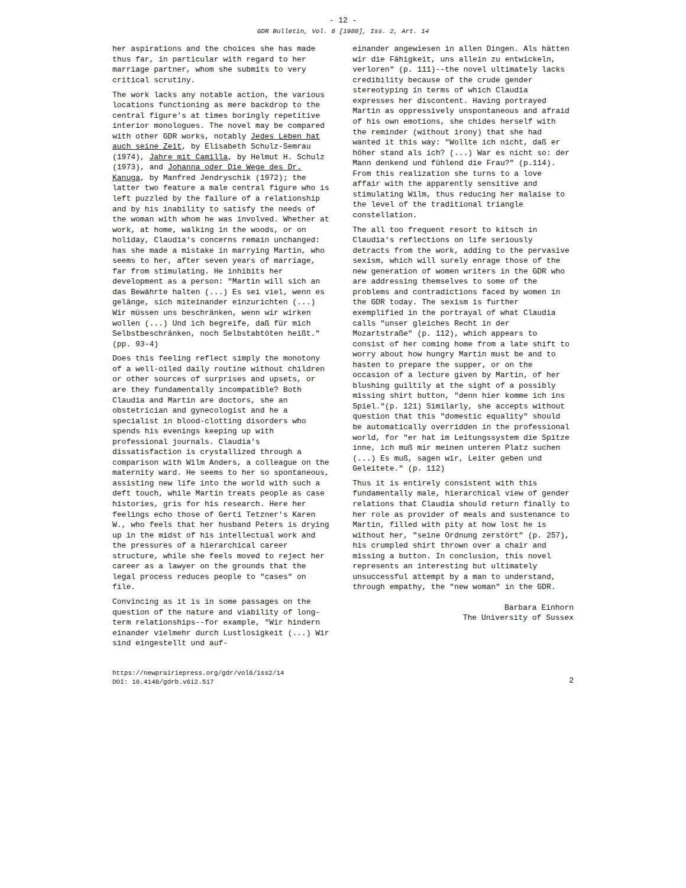- 12 -
GDR Bulletin, Vol. 6 [1980], Iss. 2, Art. 14
her aspirations and the choices she has made thus far, in particular with regard to her marriage partner, whom she submits to very critical scrutiny.
The work lacks any notable action, the various locations functioning as mere backdrop to the central figure's at times boringly repetitive interior monologues. The novel may be compared with other GDR works, notably Jedes Leben hat auch seine Zeit, by Elisabeth Schulz-Semrau (1974), Jahre mit Camilla, by Helmut H. Schulz (1973), and Johanna oder Die Wege des Dr. Kanuga, by Manfred Jendryschik (1972); the latter two feature a male central figure who is left puzzled by the failure of a relationship and by his inability to satisfy the needs of the woman with whom he was involved. Whether at work, at home, walking in the woods, or on holiday, Claudia's concerns remain unchanged: has she made a mistake in marrying Martin, who seems to her, after seven years of marriage, far from stimulating. He inhibits her development as a person: "Martin will sich an das Bewährte halten (...) Es sei viel, wenn es gelänge, sich miteinander einzurichten (...) Wir müssen uns beschränken, wenn wir wirken wollen (...) Und ich begreife, daß für mich Selbstbeschränken, noch Selbstabtöten heißt." (pp. 93-4)
Does this feeling reflect simply the monotony of a well-oiled daily routine without children or other sources of surprises and upsets, or are they fundamentally incompatible? Both Claudia and Martin are doctors, she an obstetrician and gynecologist and he a specialist in blood-clotting disorders who spends his evenings keeping up with professional journals. Claudia's dissatisfaction is crystallized through a comparison with Wilm Anders, a colleague on the maternity ward. He seems to her so spontaneous, assisting new life into the world with such a deft touch, while Martin treats people as case histories, gris for his research. Here her feelings echo those of Gerti Tetzner's Karen W., who feels that her husband Peters is drying up in the midst of his intellectual work and the pressures of a hierarchical career structure, while she feels moved to reject her career as a lawyer on the grounds that the legal process reduces people to "cases" on file.
Convincing as it is in some passages on the question of the nature and viability of long-term relationships--for example, "Wir hindern einander vielmehr durch Lustlosigkeit (...) Wir sind eingestellt und auf-
einander angewiesen in allen Dingen. Als hätten wir die Fähigkeit, uns allein zu entwickeln, verloren" (p. 111)--the novel ultimately lacks credibility because of the crude gender stereotyping in terms of which Claudia expresses her discontent. Having portrayed Martin as oppressively unspontaneous and afraid of his own emotions, she chides herself with the reminder (without irony) that she had wanted it this way: "Wollte ich nicht, daß er höher stand als ich? (...) War es nicht so: der Mann denkend und fühlend die Frau?" (p.114). From this realization she turns to a love affair with the apparently sensitive and stimulating Wilm, thus reducing her malaise to the level of the traditional triangle constellation.
The all too frequent resort to kitsch in Claudia's reflections on life seriously detracts from the work, adding to the pervasive sexism, which will surely enrage those of the new generation of women writers in the GDR who are addressing themselves to some of the problems and contradictions faced by women in the GDR today. The sexism is further exemplified in the portrayal of what Claudia calls "unser gleiches Recht in der Mozartstraße" (p. 112), which appears to consist of her coming home from a late shift to worry about how hungry Martin must be and to hasten to prepare the supper, or on the occasion of a lecture given by Martin, of her blushing guiltily at the sight of a possibly missing shirt button, "denn hier komme ich ins Spiel."(p. 121) Similarly, she accepts without question that this "domestic equality" should be automatically overridden in the professional world, for "er hat im Leitungssystem die Spitze inne, ich muß mir meinen unteren Platz suchen (...) Es muß, sagen wir, Leiter geben und Geleitete." (p. 112)
Thus it is entirely consistent with this fundamentally male, hierarchical view of gender relations that Claudia should return finally to her role as provider of meals and sustenance to Martin, filled with pity at how lost he is without her, "seine Ordnung zerstört" (p. 257), his crumpled shirt thrown over a chair and missing a button. In conclusion, this novel represents an interesting but ultimately unsuccessful attempt by a man to understand, through empathy, the "new woman" in the GDR.
Barbara Einhorn
The University of Sussex
https://newprairiepress.org/gdr/vol6/iss2/14
DOI: 10.4148/gdrb.v6i2.517
2